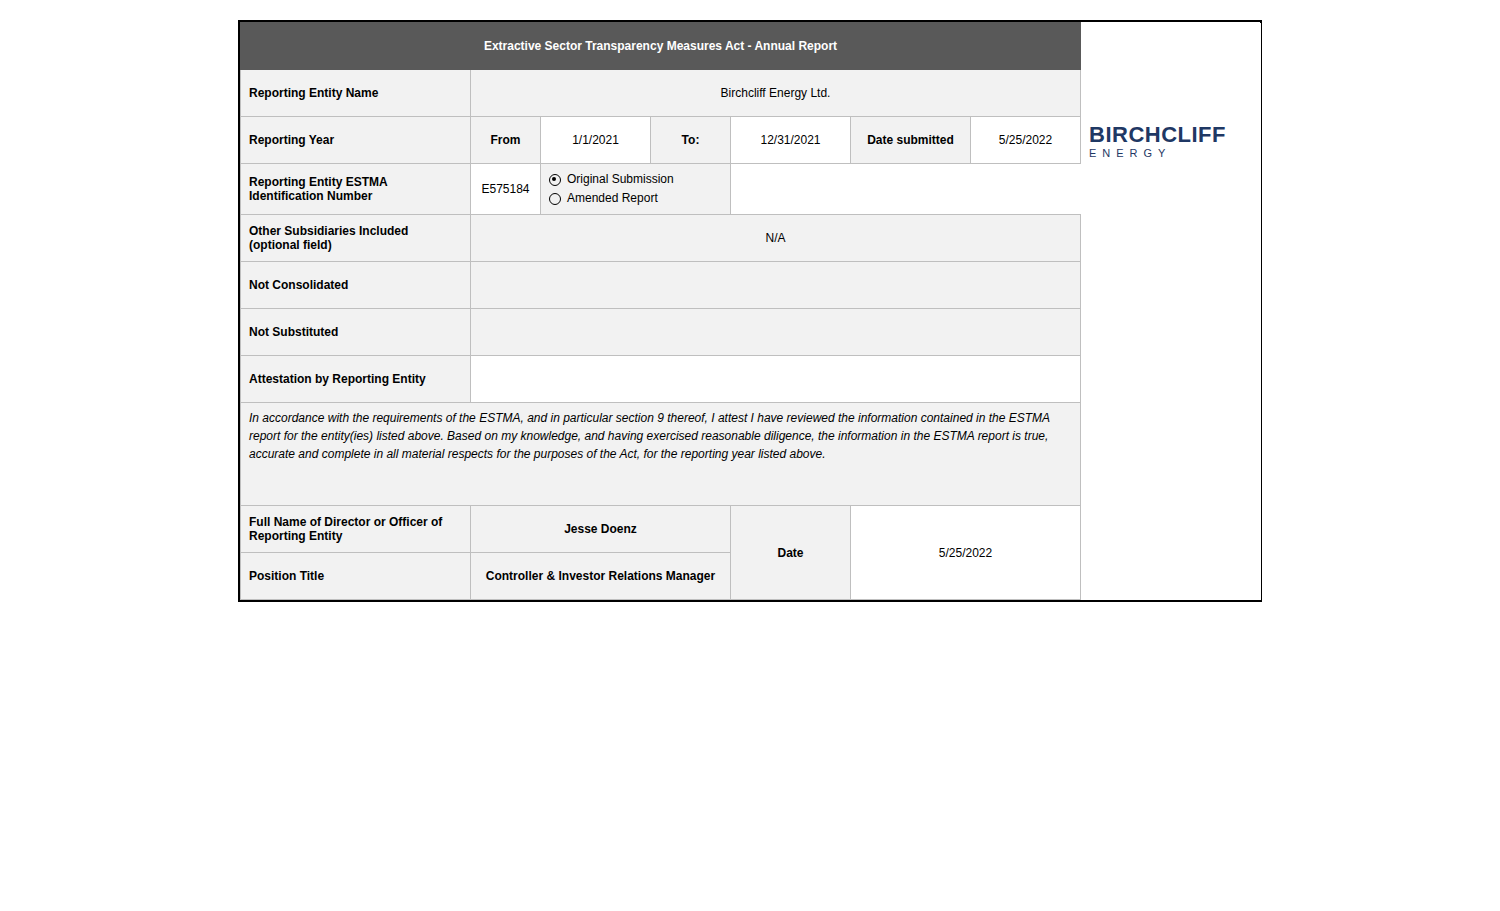| Extractive Sector Transparency Measures Act - Annual Report | |
| Reporting Entity Name | Birchcliff Energy Ltd. | |
| Reporting Year | From | 1/1/2021 | To: | 12/31/2021 | Date submitted | 5/25/2022 | BIRCHCLIFF ENERGY |
| Reporting Entity ESTMA Identification Number | E575184 | Original Submission Amended Report | | | |
| Other Subsidiaries Included (optional field) | N/A | |
| Not Consolidated | | |
| Not Substituted | | |
| Attestation by Reporting Entity | | |
| In accordance with the requirements of the ESTMA, and in particular section 9 thereof, I attest I have reviewed the information contained in the ESTMA report for the entity(ies) listed above. Based on my knowledge, and having exercised reasonable diligence, the information in the ESTMA report is true, accurate and complete in all material respects for the purposes of the Act, for the reporting year listed above. | |
| Full Name of Director or Officer of Reporting Entity | Jesse Doenz | Date | 5/25/2022 | |
| Position Title | Controller & Investor Relations Manager | |